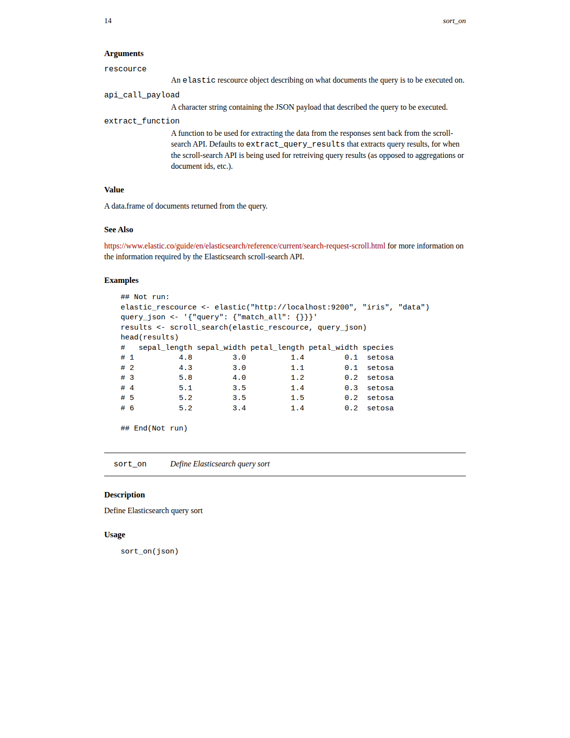14 sort_on
Arguments
rescource
An elastic rescource object describing on what documents the query is to be executed on.
api_call_payload
A character string containing the JSON payload that described the query to be executed.
extract_function
A function to be used for extracting the data from the responses sent back from the scroll-search API. Defaults to extract_query_results that extracts query results, for when the scroll-search API is being used for retreiving query results (as opposed to aggregations or document ids, etc.).
Value
A data.frame of documents returned from the query.
See Also
https://www.elastic.co/guide/en/elasticsearch/reference/current/search-request-scroll.html for more information on the information required by the Elasticsearch scroll-search API.
Examples
## Not run: 
elastic_rescource <- elastic("http://localhost:9200", "iris", "data")
query_json <- '{"query": {"match_all": {}}}'
results <- scroll_search(elastic_rescource, query_json)
head(results)
#   sepal_length sepal_width petal_length petal_width species
# 1          4.8         3.0          1.4         0.1  setosa
# 2          4.3         3.0          1.1         0.1  setosa
# 3          5.8         4.0          1.2         0.2  setosa
# 4          5.1         3.5          1.4         0.3  setosa
# 5          5.2         3.5          1.5         0.2  setosa
# 6          5.2         3.4          1.4         0.2  setosa

## End(Not run)
sort_on Define Elasticsearch query sort
Description
Define Elasticsearch query sort
Usage
sort_on(json)